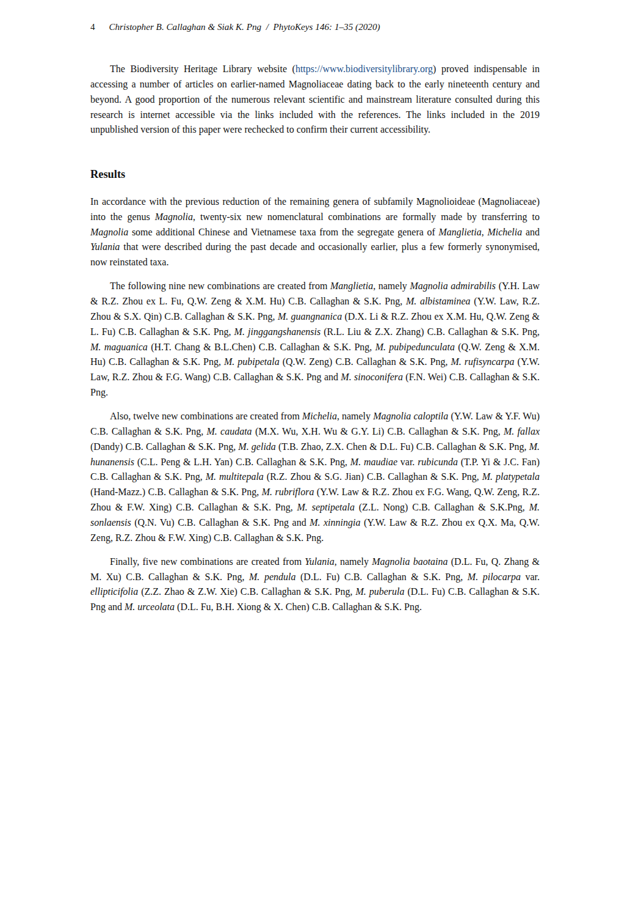4 Christopher B. Callaghan & Siak K. Png / PhytoKeys 146: 1–35 (2020)
The Biodiversity Heritage Library website (https://www.biodiversitylibrary.org) proved indispensable in accessing a number of articles on earlier-named Magnoliaceae dating back to the early nineteenth century and beyond. A good proportion of the numerous relevant scientific and mainstream literature consulted during this research is internet accessible via the links included with the references. The links included in the 2019 unpublished version of this paper were rechecked to confirm their current accessibility.
Results
In accordance with the previous reduction of the remaining genera of subfamily Magnolioideae (Magnoliaceae) into the genus Magnolia, twenty-six new nomenclatural combinations are formally made by transferring to Magnolia some additional Chinese and Vietnamese taxa from the segregate genera of Manglietia, Michelia and Yulania that were described during the past decade and occasionally earlier, plus a few formerly synonymised, now reinstated taxa.
The following nine new combinations are created from Manglietia, namely Magnolia admirabilis (Y.H. Law & R.Z. Zhou ex L. Fu, Q.W. Zeng & X.M. Hu) C.B. Callaghan & S.K. Png, M. albistaminea (Y.W. Law, R.Z. Zhou & S.X. Qin) C.B. Callaghan & S.K. Png, M. guangnanica (D.X. Li & R.Z. Zhou ex X.M. Hu, Q.W. Zeng & L. Fu) C.B. Callaghan & S.K. Png, M. jinggangshanensis (R.L. Liu & Z.X. Zhang) C.B. Callaghan & S.K. Png, M. maguanica (H.T. Chang & B.L.Chen) C.B. Callaghan & S.K. Png, M. pubipedunculata (Q.W. Zeng & X.M. Hu) C.B. Callaghan & S.K. Png, M. pubipetala (Q.W. Zeng) C.B. Callaghan & S.K. Png, M. rufisyncarpa (Y.W. Law, R.Z. Zhou & F.G. Wang) C.B. Callaghan & S.K. Png and M. sinoconifera (F.N. Wei) C.B. Callaghan & S.K. Png.
Also, twelve new combinations are created from Michelia, namely Magnolia caloptila (Y.W. Law & Y.F. Wu) C.B. Callaghan & S.K. Png, M. caudata (M.X. Wu, X.H. Wu & G.Y. Li) C.B. Callaghan & S.K. Png, M. fallax (Dandy) C.B. Callaghan & S.K. Png, M. gelida (T.B. Zhao, Z.X. Chen & D.L. Fu) C.B. Callaghan & S.K. Png, M. hunanensis (C.L. Peng & L.H. Yan) C.B. Callaghan & S.K. Png, M. maudiae var. rubicunda (T.P. Yi & J.C. Fan) C.B. Callaghan & S.K. Png, M. multitepala (R.Z. Zhou & S.G. Jian) C.B. Callaghan & S.K. Png, M. platypetala (Hand-Mazz.) C.B. Callaghan & S.K. Png, M. rubriflora (Y.W. Law & R.Z. Zhou ex F.G. Wang, Q.W. Zeng, R.Z. Zhou & F.W. Xing) C.B. Callaghan & S.K. Png, M. septipetala (Z.L. Nong) C.B. Callaghan & S.K.Png, M. sonlaensis (Q.N. Vu) C.B. Callaghan & S.K. Png and M. xinningia (Y.W. Law & R.Z. Zhou ex Q.X. Ma, Q.W. Zeng, R.Z. Zhou & F.W. Xing) C.B. Callaghan & S.K. Png.
Finally, five new combinations are created from Yulania, namely Magnolia baotaina (D.L. Fu, Q. Zhang & M. Xu) C.B. Callaghan & S.K. Png, M. pendula (D.L. Fu) C.B. Callaghan & S.K. Png, M. pilocarpa var. ellipticifolia (Z.Z. Zhao & Z.W. Xie) C.B. Callaghan & S.K. Png, M. puberula (D.L. Fu) C.B. Callaghan & S.K. Png and M. urceolata (D.L. Fu, B.H. Xiong & X. Chen) C.B. Callaghan & S.K. Png.